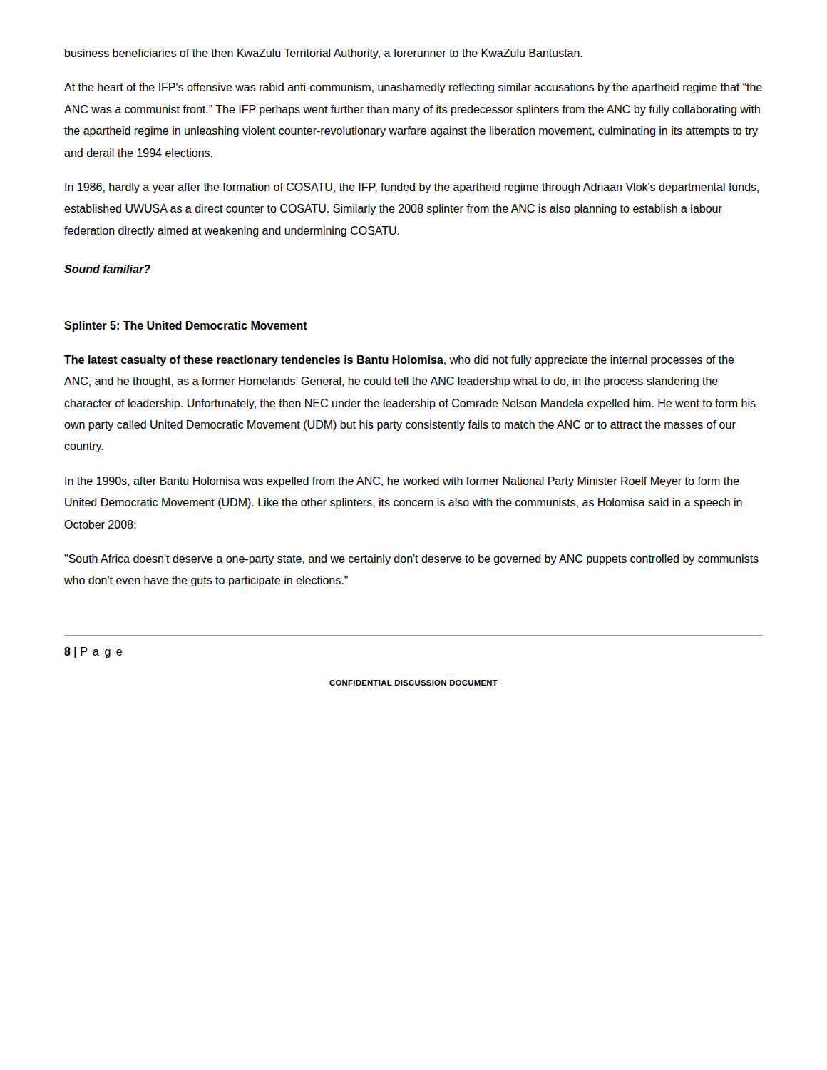business beneficiaries of the then KwaZulu Territorial Authority, a forerunner to the KwaZulu Bantustan.
At the heart of the IFP's offensive was rabid anti-communism, unashamedly reflecting similar accusations by the apartheid regime that “the ANC was a communist front.” The IFP perhaps went further than many of its predecessor splinters from the ANC by fully collaborating with the apartheid regime in unleashing violent counter-revolutionary warfare against the liberation movement, culminating in its attempts to try and derail the 1994 elections.
In 1986, hardly a year after the formation of COSATU, the IFP, funded by the apartheid regime through Adriaan Vlok's departmental funds, established UWUSA as a direct counter to COSATU. Similarly the 2008 splinter from the ANC is also planning to establish a labour federation directly aimed at weakening and undermining COSATU.
Sound familiar?
Splinter 5: The United Democratic Movement
The latest casualty of these reactionary tendencies is Bantu Holomisa, who did not fully appreciate the internal processes of the ANC, and he thought, as a former Homelands’ General, he could tell the ANC leadership what to do, in the process slandering the character of leadership. Unfortunately, the then NEC under the leadership of Comrade Nelson Mandela expelled him. He went to form his own party called United Democratic Movement (UDM) but his party consistently fails to match the ANC or to attract the masses of our country.
In the 1990s, after Bantu Holomisa was expelled from the ANC, he worked with former National Party Minister Roelf Meyer to form the United Democratic Movement (UDM). Like the other splinters, its concern is also with the communists, as Holomisa said in a speech in October 2008:
"South Africa doesn't deserve a one-party state, and we certainly don't deserve to be governed by ANC puppets controlled by communists who don't even have the guts to participate in elections."
8 | P a g e
CONFIDENTIAL DISCUSSION DOCUMENT